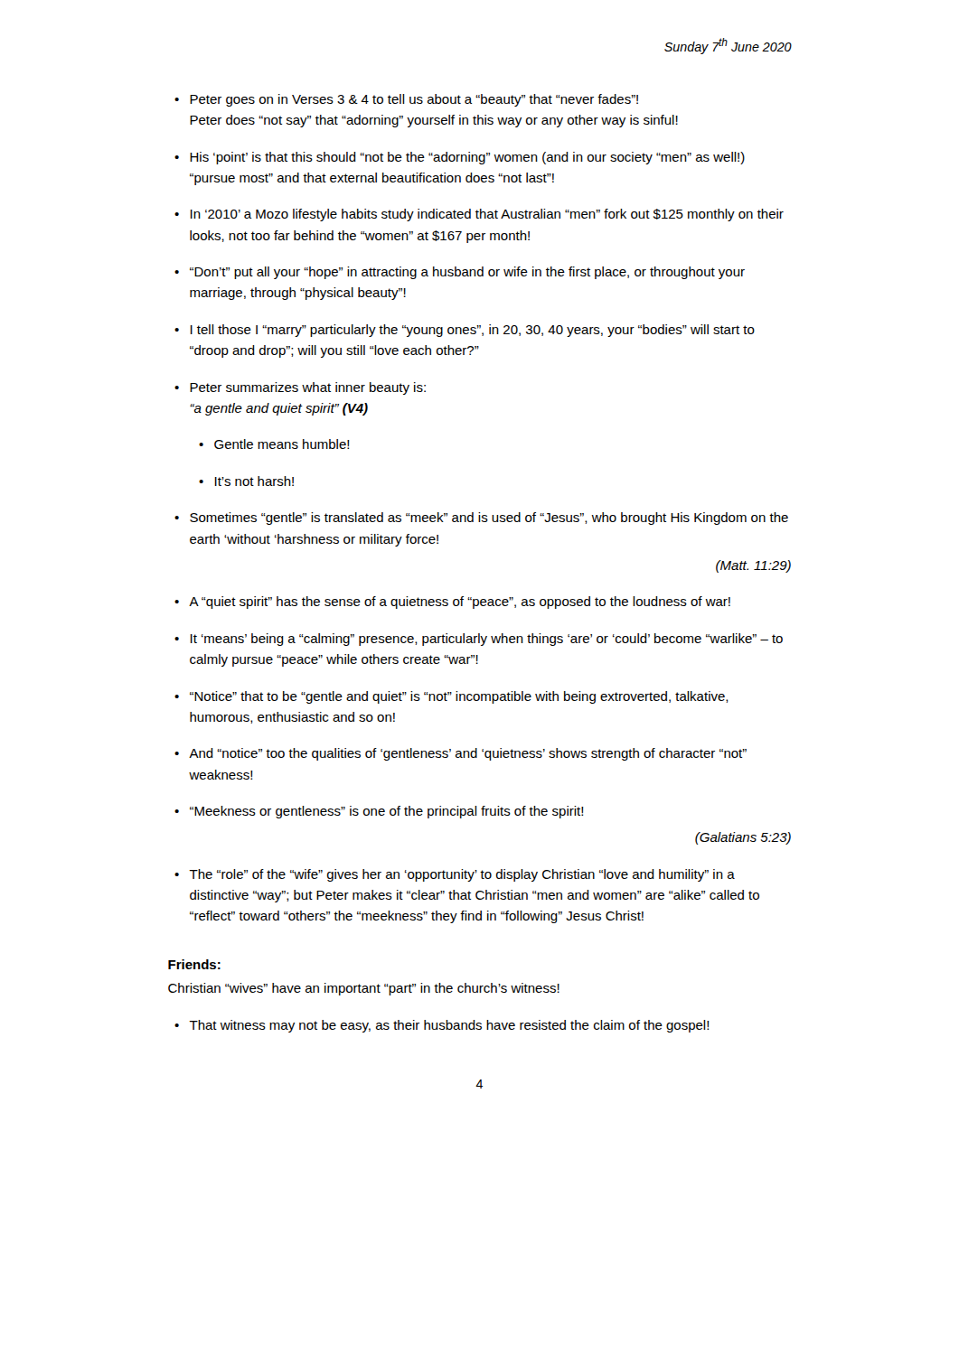Sunday 7th June 2020
Peter goes on in Verses 3 & 4 to tell us about a “beauty” that “never fades”!
Peter does “not say” that “adorning” yourself in this way or any other way is sinful!
His ‘point’ is that this should “not be the “adorning” women (and in our society “men” as well!) “pursue most” and that external beautification does “not last”!
In ‘2010’ a Mozo lifestyle habits study indicated that Australian “men” fork out $125 monthly on their looks, not too far behind the “women” at $167 per month!
“Don’t” put all your “hope” in attracting a husband or wife in the first place, or throughout your marriage, through “physical beauty”!
I tell those I “marry” particularly the “young ones”, in 20, 30, 40 years, your “bodies” will start to “droop and drop”; will you still “love each other?”
Peter summarizes what inner beauty is:
“a gentle and quiet spirit” (V4)
Gentle means humble!
It’s not harsh!
Sometimes “gentle” is translated as “meek” and is used of “Jesus”, who brought His Kingdom on the earth ‘without ‘harshness or military force! (Matt. 11:29)
A “quiet spirit” has the sense of a quietness of “peace”, as opposed to the loudness of war!
It ‘means’ being a “calming” presence, particularly when things ‘are’ or ‘could’ become “warlike” – to calmly pursue “peace” while others create “war”!
“Notice” that to be “gentle and quiet” is “not” incompatible with being extroverted, talkative, humorous, enthusiastic and so on!
And “notice” too the qualities of ‘gentleness’ and ‘quietness’ shows strength of character “not” weakness!
“Meekness or gentleness” is one of the principal fruits of the spirit! (Galatians 5:23)
The “role” of the “wife” gives her an ‘opportunity’ to display Christian “love and humility” in a distinctive “way”; but Peter makes it “clear” that Christian “men and women” are “alike” called to “reflect” toward “others” the “meekness” they find in “following” Jesus Christ!
Friends:
Christian “wives” have an important “part” in the church’s witness!
That witness may not be easy, as their husbands have resisted the claim of the gospel!
4